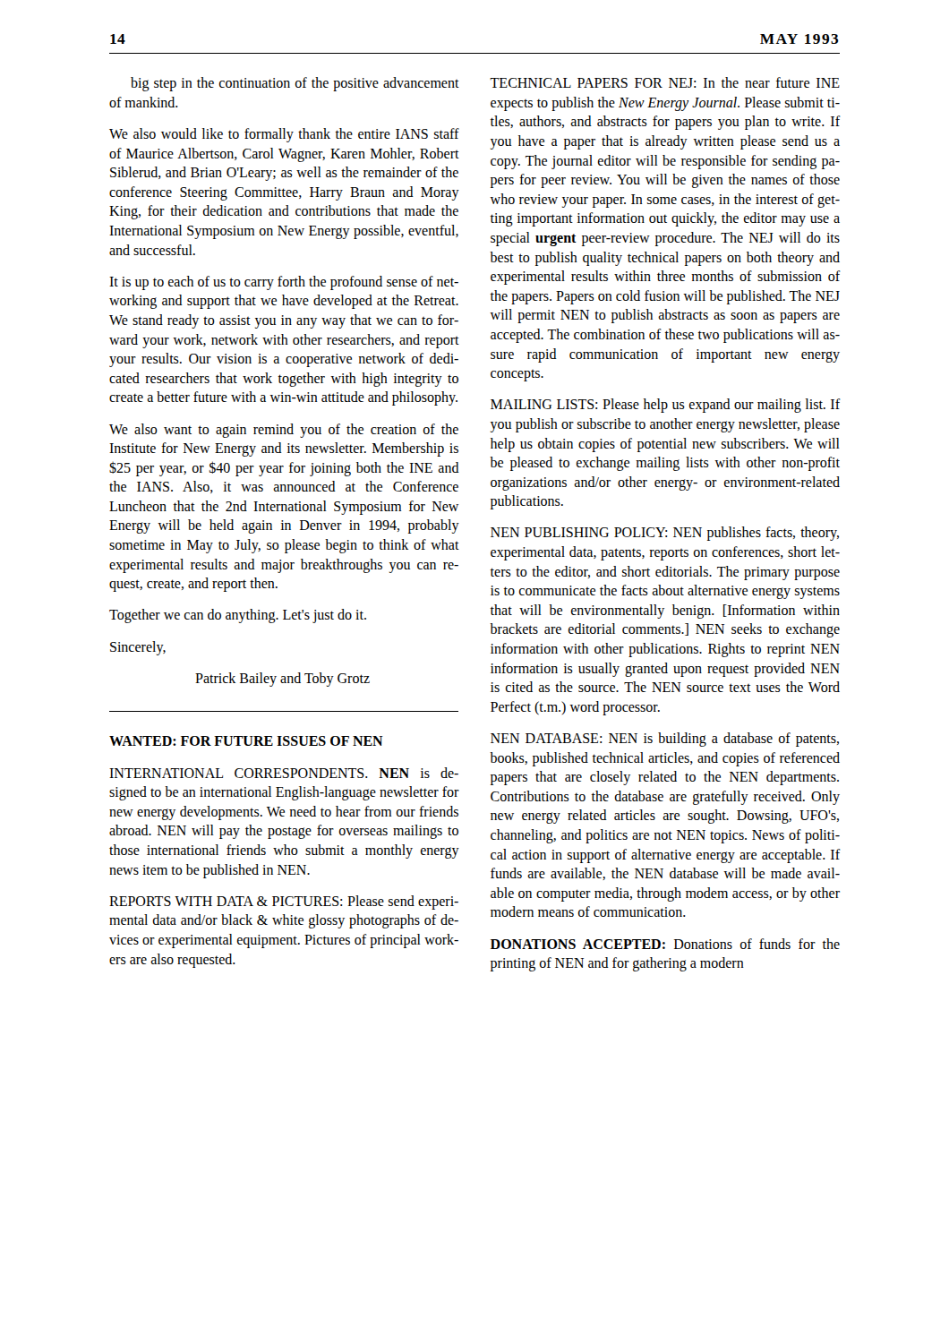14 MAY 1993
big step in the continuation of the positive advancement of mankind.
We also would like to formally thank the entire IANS staff of Maurice Albertson, Carol Wagner, Karen Mohler, Robert Siblerud, and Brian O'Leary; as well as the remainder of the conference Steering Committee, Harry Braun and Moray King, for their dedication and contributions that made the International Symposium on New Energy possible, eventful, and successful.
It is up to each of us to carry forth the profound sense of networking and support that we have developed at the Retreat. We stand ready to assist you in any way that we can to forward your work, network with other researchers, and report your results. Our vision is a cooperative network of dedicated researchers that work together with high integrity to create a better future with a win-win attitude and philosophy.
We also want to again remind you of the creation of the Institute for New Energy and its newsletter. Membership is $25 per year, or $40 per year for joining both the INE and the IANS. Also, it was announced at the Conference Luncheon that the 2nd International Symposium for New Energy will be held again in Denver in 1994, probably sometime in May to July, so please begin to think of what experimental results and major breakthroughs you can request, create, and report then.
Together we can do anything. Let's just do it.
Sincerely,
Patrick Bailey and Toby Grotz
WANTED: FOR FUTURE ISSUES OF NEN
INTERNATIONAL CORRESPONDENTS. NEN is designed to be an international English-language newsletter for new energy developments. We need to hear from our friends abroad. NEN will pay the postage for overseas mailings to those international friends who submit a monthly energy news item to be published in NEN.
REPORTS WITH DATA & PICTURES: Please send experimental data and/or black & white glossy photographs of devices or experimental equipment. Pictures of principal workers are also requested.
TECHNICAL PAPERS FOR NEJ: In the near future INE expects to publish the New Energy Journal. Please submit titles, authors, and abstracts for papers you plan to write. If you have a paper that is already written please send us a copy. The journal editor will be responsible for sending papers for peer review. You will be given the names of those who review your paper. In some cases, in the interest of getting important information out quickly, the editor may use a special urgent peer-review procedure. The NEJ will do its best to publish quality technical papers on both theory and experimental results within three months of submission of the papers. Papers on cold fusion will be published. The NEJ will permit NEN to publish abstracts as soon as papers are accepted. The combination of these two publications will assure rapid communication of important new energy concepts.
MAILING LISTS: Please help us expand our mailing list. If you publish or subscribe to another energy newsletter, please help us obtain copies of potential new subscribers. We will be pleased to exchange mailing lists with other non-profit organizations and/or other energy- or environment-related publications.
NEN PUBLISHING POLICY: NEN publishes facts, theory, experimental data, patents, reports on conferences, short letters to the editor, and short editorials. The primary purpose is to communicate the facts about alternative energy systems that will be environmentally benign. [Information within brackets are editorial comments.] NEN seeks to exchange information with other publications. Rights to reprint NEN information is usually granted upon request provided NEN is cited as the source. The NEN source text uses the Word Perfect (t.m.) word processor.
NEN DATABASE: NEN is building a database of patents, books, published technical articles, and copies of referenced papers that are closely related to the NEN departments. Contributions to the database are gratefully received. Only new energy related articles are sought. Dowsing, UFO's, channeling, and politics are not NEN topics. News of political action in support of alternative energy are acceptable. If funds are available, the NEN database will be made available on computer media, through modem access, or by other modern means of communication.
DONATIONS ACCEPTED: Donations of funds for the printing of NEN and for gathering a modern